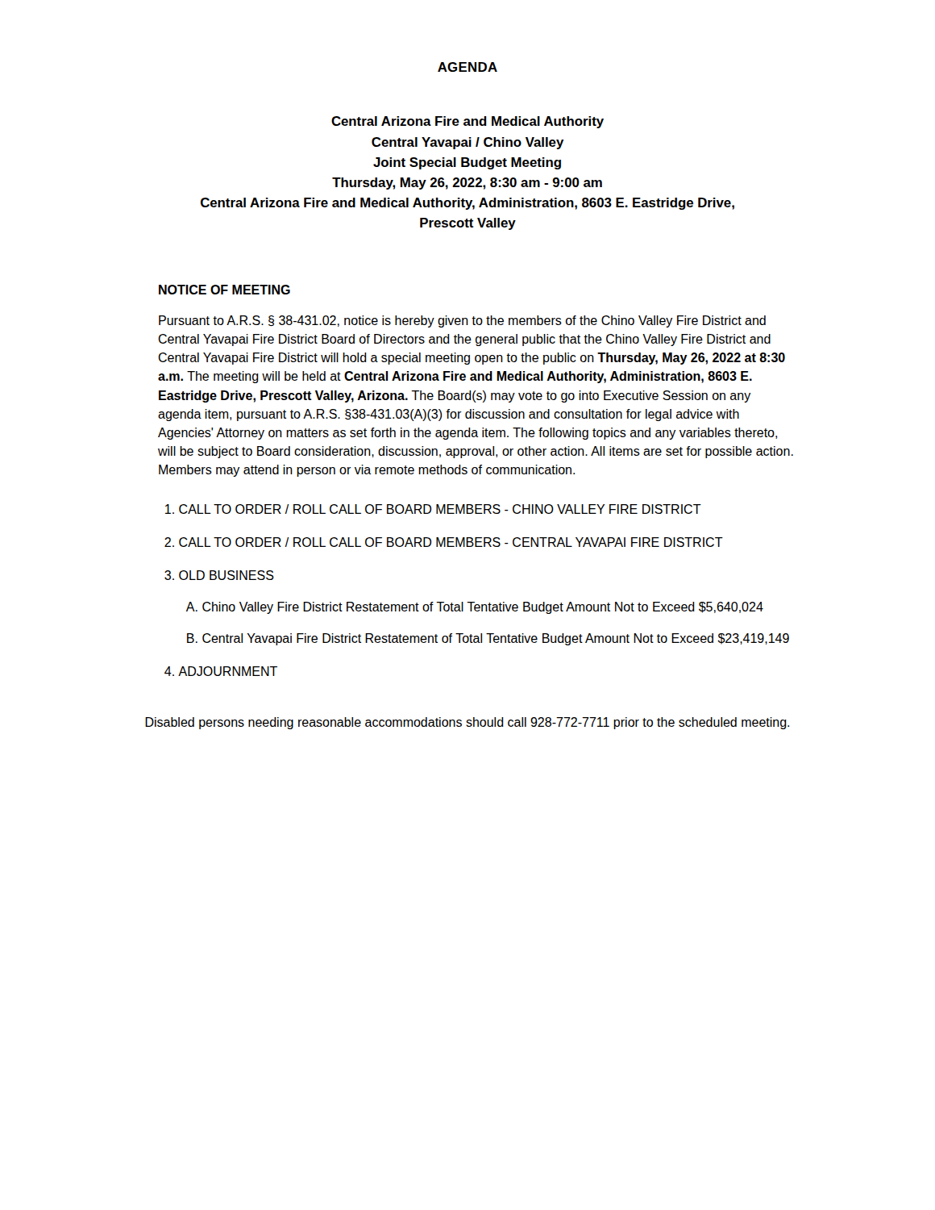AGENDA
Central Arizona Fire and Medical Authority
Central Yavapai / Chino Valley
Joint Special Budget Meeting
Thursday, May 26, 2022, 8:30 am - 9:00 am
Central Arizona Fire and Medical Authority, Administration, 8603 E. Eastridge Drive,
Prescott Valley
NOTICE OF MEETING
Pursuant to A.R.S. § 38-431.02, notice is hereby given to the members of the Chino Valley Fire District and Central Yavapai Fire District Board of Directors and the general public that the Chino Valley Fire District and Central Yavapai Fire District will hold a special meeting open to the public on Thursday, May 26, 2022 at 8:30 a.m. The meeting will be held at Central Arizona Fire and Medical Authority, Administration, 8603 E. Eastridge Drive, Prescott Valley, Arizona. The Board(s) may vote to go into Executive Session on any agenda item, pursuant to A.R.S. §38-431.03(A)(3) for discussion and consultation for legal advice with Agencies' Attorney on matters as set forth in the agenda item. The following topics and any variables thereto, will be subject to Board consideration, discussion, approval, or other action. All items are set for possible action. Members may attend in person or via remote methods of communication.
CALL TO ORDER / ROLL CALL OF BOARD MEMBERS - CHINO VALLEY FIRE DISTRICT
CALL TO ORDER / ROLL CALL OF BOARD MEMBERS - CENTRAL YAVAPAI FIRE DISTRICT
OLD BUSINESS
Chino Valley Fire District Restatement of Total Tentative Budget Amount Not to Exceed $5,640,024
Central Yavapai Fire District Restatement of Total Tentative Budget Amount Not to Exceed $23,419,149
ADJOURNMENT
Disabled persons needing reasonable accommodations should call 928-772-7711 prior to the scheduled meeting.